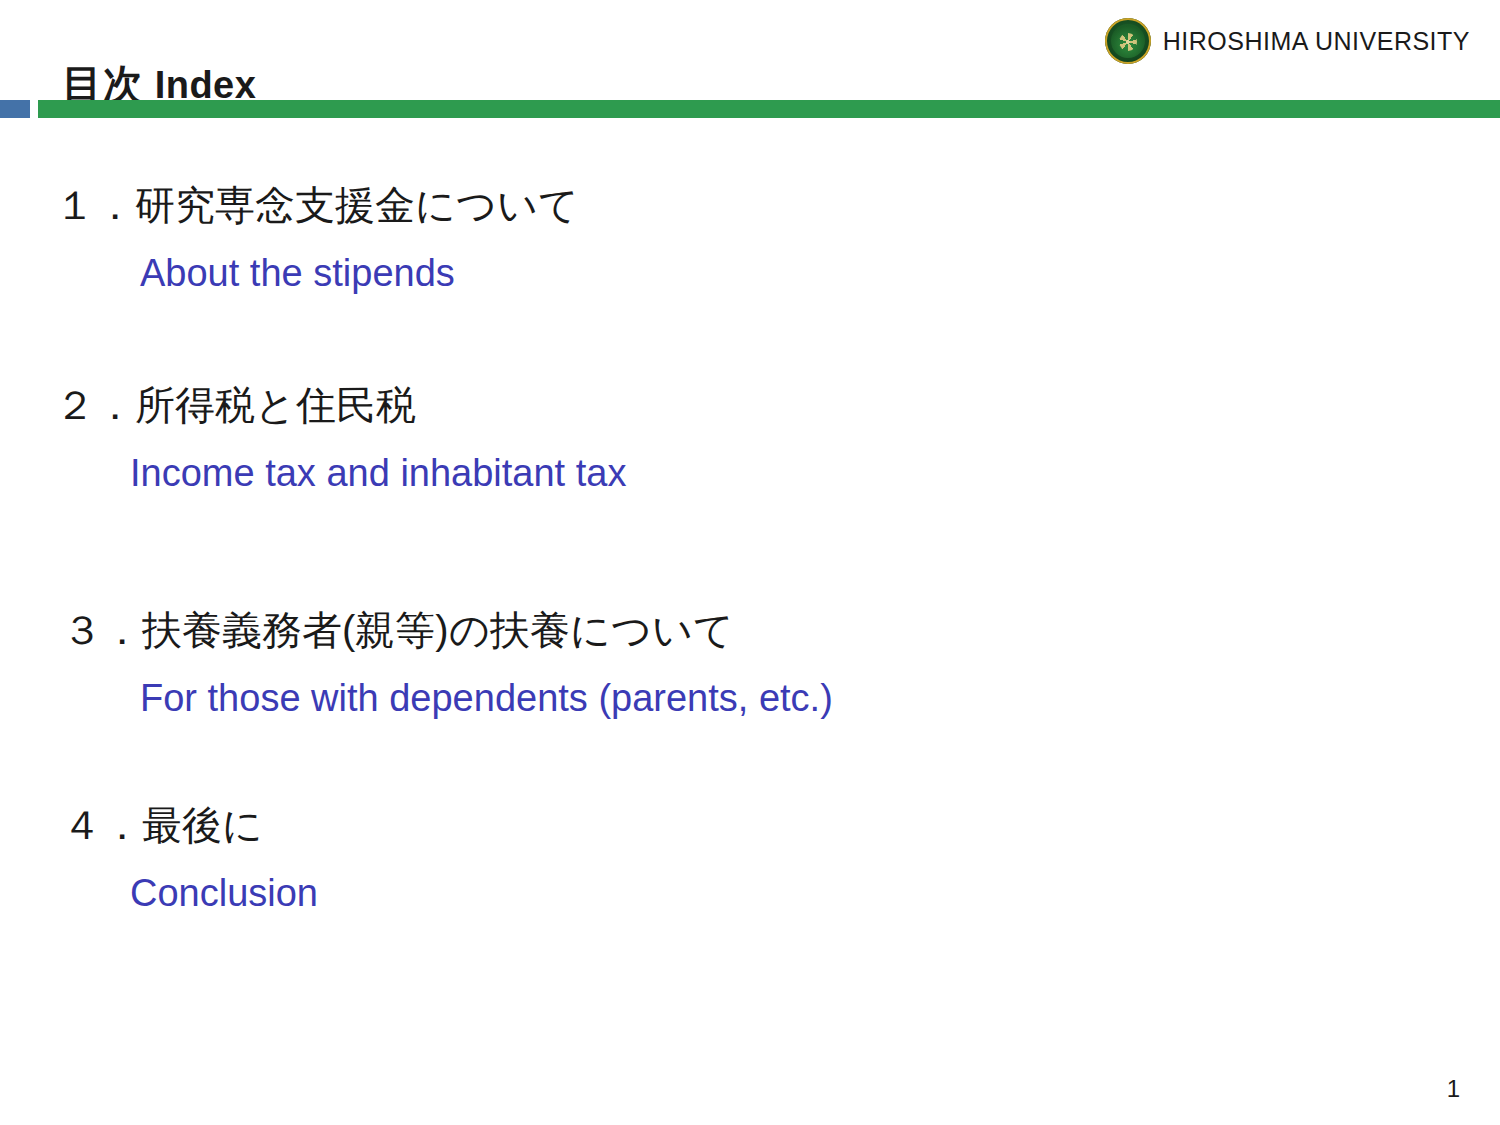HIROSHIMA UNIVERSITY
目次 Index
１．研究専念支援金について
About the stipends
２．所得税と住民税
Income tax and inhabitant tax
３．扶養義務者(親等)の扶養について
For those with dependents (parents, etc.)
４．最後に
Conclusion
1